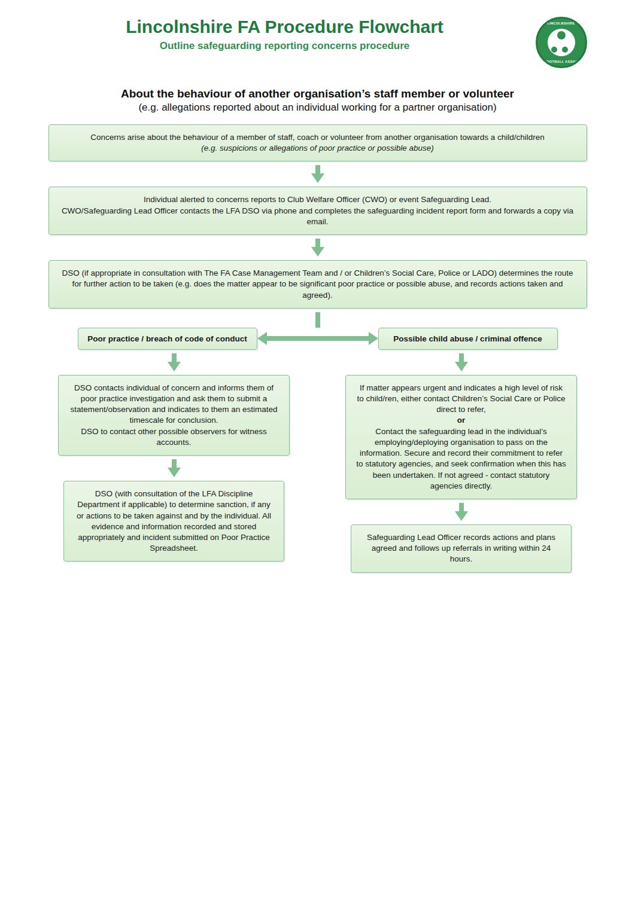Lincolnshire FA Procedure Flowchart
Outline safeguarding reporting concerns procedure
Lincolnshire Football Assoc
About the behaviour of another organisation’s staff member or volunteer (e.g. allegations reported about an individual working for a partner organisation)
Concerns arise about the behaviour of a member of staff, coach or volunteer from another organisation towards a child/children
(e.g. suspicions or allegations of poor practice or possible abuse)
Individual alerted to concerns reports to Club Welfare Officer (CWO) or event Safeguarding Lead.
CWO/Safeguarding Lead Officer contacts the LFA DSO via phone and completes the safeguarding incident report form and forwards a copy via email.
DSO (if appropriate in consultation with The FA Case Management Team and / or Children’s Social Care, Police or LADO) determines the route for further action to be taken (e.g. does the matter appear to be significant poor practice or possible abuse, and records actions taken and agreed).
Poor practice / breach of code of conduct
Possible child abuse / criminal offence
DSO contacts individual of concern and informs them of poor practice investigation and ask them to submit a statement/observation and indicates to them an estimated timescale for conclusion.
DSO to contact other possible observers for witness accounts.
DSO (with consultation of the LFA Discipline Department if applicable) to determine sanction, if any or actions to be taken against and by the individual. All evidence and information recorded and stored appropriately and incident submitted on Poor Practice Spreadsheet.
If matter appears urgent and indicates a high level of risk to child/ren, either contact Children’s Social Care or Police direct to refer,
or
Contact the safeguarding lead in the individual’s employing/deploying organisation to pass on the information. Secure and record their commitment to refer to statutory agencies, and seek confirmation when this has been undertaken. If not agreed - contact statutory agencies directly.
Safeguarding Lead Officer records actions and plans agreed and follows up referrals in writing within 24 hours.